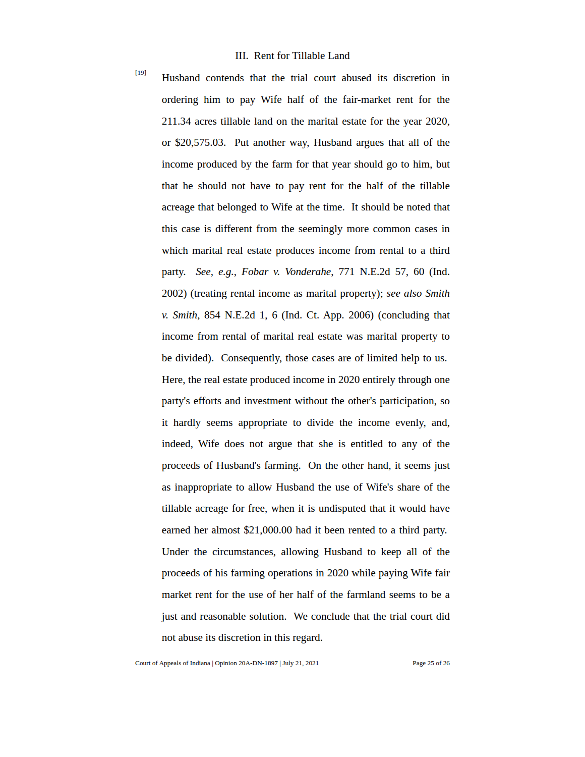III. Rent for Tillable Land
[19] Husband contends that the trial court abused its discretion in ordering him to pay Wife half of the fair-market rent for the 211.34 acres tillable land on the marital estate for the year 2020, or $20,575.03. Put another way, Husband argues that all of the income produced by the farm for that year should go to him, but that he should not have to pay rent for the half of the tillable acreage that belonged to Wife at the time. It should be noted that this case is different from the seemingly more common cases in which marital real estate produces income from rental to a third party. See, e.g., Fobar v. Vonderahe, 771 N.E.2d 57, 60 (Ind. 2002) (treating rental income as marital property); see also Smith v. Smith, 854 N.E.2d 1, 6 (Ind. Ct. App. 2006) (concluding that income from rental of marital real estate was marital property to be divided). Consequently, those cases are of limited help to us. Here, the real estate produced income in 2020 entirely through one party's efforts and investment without the other's participation, so it hardly seems appropriate to divide the income evenly, and, indeed, Wife does not argue that she is entitled to any of the proceeds of Husband's farming. On the other hand, it seems just as inappropriate to allow Husband the use of Wife's share of the tillable acreage for free, when it is undisputed that it would have earned her almost $21,000.00 had it been rented to a third party. Under the circumstances, allowing Husband to keep all of the proceeds of his farming operations in 2020 while paying Wife fair market rent for the use of her half of the farmland seems to be a just and reasonable solution. We conclude that the trial court did not abuse its discretion in this regard.
Court of Appeals of Indiana | Opinion 20A-DN-1897 | July 21, 2021 Page 25 of 26